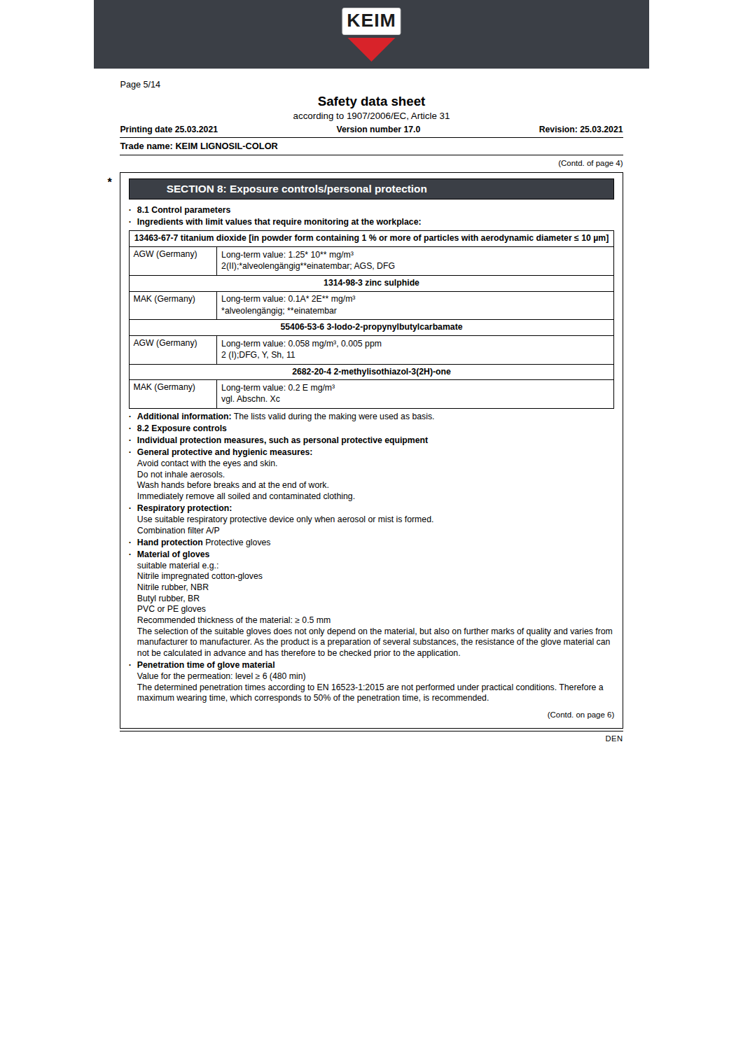KEIM
Page 5/14
Safety data sheet
according to 1907/2006/EC, Article 31
Printing date 25.03.2021
Version number 17.0
Revision: 25.03.2021
Trade name: KEIM LIGNOSIL-COLOR
(Contd. of page 4)
*
SECTION 8: Exposure controls/personal protection
8.1 Control parameters
Ingredients with limit values that require monitoring at the workplace:
| 13463-67-7 titanium dioxide [in powder form containing 1 % or more of particles with aerodynamic diameter ≤ 10 µm] |
| AGW (Germany) | Long-term value: 1.25* 10** mg/m³ 2(II);*alveolengängig**einatembar; AGS, DFG |
| 1314-98-3 zinc sulphide |
| MAK (Germany) | Long-term value: 0.1A* 2E** mg/m³ *alveolengängig; **einatembar |
| 55406-53-6 3-Iodo-2-propynylbutylcarbamate |
| AGW (Germany) | Long-term value: 0.058 mg/m³, 0.005 ppm 2 (I);DFG, Y, Sh, 11 |
| 2682-20-4 2-methylisothiazol-3(2H)-one |
| MAK (Germany) | Long-term value: 0.2 E mg/m³ vgl. Abschn. Xc |
Additional information: The lists valid during the making were used as basis.
8.2 Exposure controls
Individual protection measures, such as personal protective equipment
General protective and hygienic measures:
Avoid contact with the eyes and skin.
Do not inhale aerosols.
Wash hands before breaks and at the end of work.
Immediately remove all soiled and contaminated clothing.
Respiratory protection:
Use suitable respiratory protective device only when aerosol or mist is formed.
Combination filter A/P
Hand protection Protective gloves
Material of gloves
suitable material e.g.:
Nitrile impregnated cotton-gloves
Nitrile rubber, NBR
Butyl rubber, BR
PVC or PE gloves
Recommended thickness of the material: ≥ 0.5 mm
The selection of the suitable gloves does not only depend on the material, but also on further marks of quality and varies from manufacturer to manufacturer. As the product is a preparation of several substances, the resistance of the glove material can not be calculated in advance and has therefore to be checked prior to the application.
Penetration time of glove material
Value for the permeation: level ≥ 6 (480 min)
The determined penetration times according to EN 16523-1:2015 are not performed under practical conditions. Therefore a maximum wearing time, which corresponds to 50% of the penetration time, is recommended.
(Contd. on page 6)
DEN